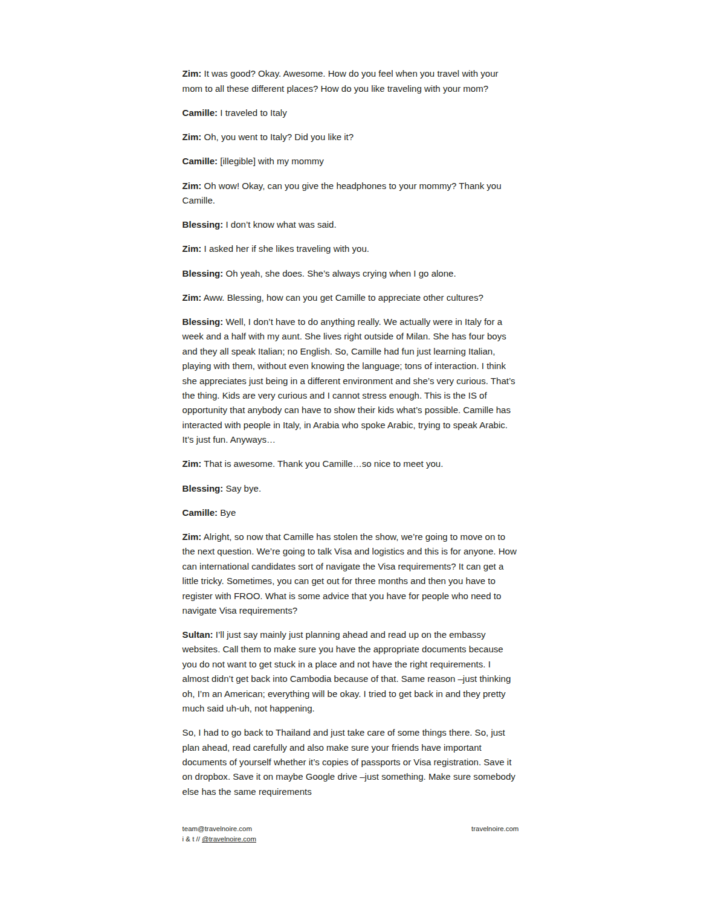Zim: It was good? Okay. Awesome. How do you feel when you travel with your mom to all these different places? How do you like traveling with your mom?
Camille: I traveled to Italy
Zim: Oh, you went to Italy? Did you like it?
Camille: [illegible] with my mommy
Zim: Oh wow! Okay, can you give the headphones to your mommy? Thank you Camille.
Blessing: I don’t know what was said.
Zim: I asked her if she likes traveling with you.
Blessing: Oh yeah, she does. She’s always crying when I go alone.
Zim: Aww. Blessing, how can you get Camille to appreciate other cultures?
Blessing: Well, I don’t have to do anything really. We actually were in Italy for a week and a half with my aunt. She lives right outside of Milan. She has four boys and they all speak Italian; no English. So, Camille had fun just learning Italian, playing with them, without even knowing the language; tons of interaction. I think she appreciates just being in a different environment and she’s very curious. That’s the thing. Kids are very curious and I cannot stress enough. This is the IS of opportunity that anybody can have to show their kids what’s possible. Camille has interacted with people in Italy, in Arabia who spoke Arabic, trying to speak Arabic. It’s just fun. Anyways…
Zim: That is awesome. Thank you Camille…so nice to meet you.
Blessing: Say bye.
Camille: Bye
Zim: Alright, so now that Camille has stolen the show, we’re going to move on to the next question. We’re going to talk Visa and logistics and this is for anyone. How can international candidates sort of navigate the Visa requirements? It can get a little tricky. Sometimes, you can get out for three months and then you have to register with FROO. What is some advice that you have for people who need to navigate Visa requirements?
Sultan: I’ll just say mainly just planning ahead and read up on the embassy websites. Call them to make sure you have the appropriate documents because you do not want to get stuck in a place and not have the right requirements. I almost didn’t get back into Cambodia because of that. Same reason –just thinking oh, I’m an American; everything will be okay. I tried to get back in and they pretty much said uh-uh, not happening.
So, I had to go back to Thailand and just take care of some things there. So, just plan ahead, read carefully and also make sure your friends have important documents of yourself whether it’s copies of passports or Visa registration. Save it on dropbox. Save it on maybe Google drive –just something. Make sure somebody else has the same requirements
team@travelnoire.com
i & t // @travelnoire.com
travelnoire.com